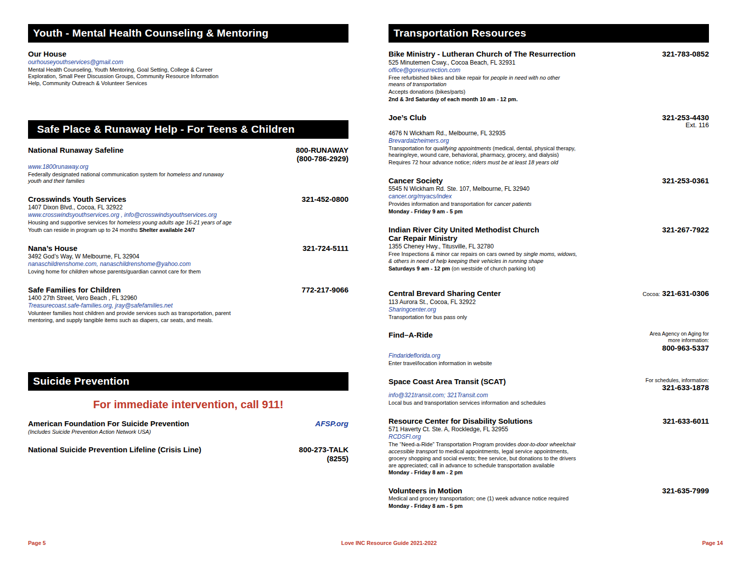Youth - Mental Health Counseling & Mentoring
Our House
ourhouseyouthservices@gmail.com
Mental Health Counseling, Youth Mentoring, Goal Setting, College & Career
Exploration, Small Peer Discussion Groups, Community Resource Information
Help, Community Outreach & Volunteer Services
Safe Place & Runaway Help - For Teens & Children
National Runaway Safeline
800-RUNAWAY(800-786-2929)
www.1800runaway.org
Federally designated national communication system for homeless and runaway
youth and their families
Crosswinds Youth Services
321-452-0800
1407 Dixon Blvd., Cocoa, FL 32922
www.crosswindsyouthservices.org , info@crosswindsyouthservices.org
Housing and supportive services for homeless young adults age 16-21 years of age
Youth can reside in program up to 24 months Shelter available 24/7
Nana’s House
321-724-5111
3492 God’s Way, W Melbourne, FL 32904
nanaschildrenshome.com, nanaschildrenshome@yahoo.com
Loving home for children whose parents/guardian cannot care for them
Safe Families for Children
772-217-9066
1400 27th Street, Vero Beach , FL 32960
Treasurecoast.safe-families.org, jray@safefamilies.net
Volunteer families host children and provide services such as transportation, parent
mentoring, and supply tangible items such as diapers, car seats, and meals.
Suicide Prevention
For immediate intervention, call 911!
American Foundation For Suicide Prevention
(Includes Suicide Prevention Action Network USA)
AFSP.org
National Suicide Prevention Lifeline (Crisis Line)
800-273-TALK(8255)
Transportation Resources
Bike Ministry - Lutheran Church of The Resurrection
321-783-0852
525 Minutemen Cswy., Cocoa Beach, FL 32931
office@goresurrection.com
Free refurbished bikes and bike repair for people in need with no other
means of transportation
Accepts donations (bikes/parts)
2nd & 3rd Saturday of each month 10 am - 12 pm.
Joe’s Club
321-253-4430Ext. 116
4676 N Wickham Rd., Melbourne, FL 32935
Brevardalzheimers.org
Transportation for qualifying appointments (medical, dental, physical therapy,
hearing/eye, wound care, behavioral, pharmacy, grocery, and dialysis)
Requires 72 hour advance notice; riders must be at least 18 years old
Cancer Society
321-253-0361
5545 N Wickham Rd. Ste. 107, Melbourne, FL 32940
cancer.org/myacs/index
Provides information and transportation for cancer patients
Monday - Friday 9 am - 5 pm
Indian River City United Methodist Church
Car Repair Ministry
321-267-7922
1355 Cheney Hwy., Titusville, FL 32780
Free Inspections & minor car repairs on cars owned by single moms, widows,
& others in need of help keeping their vehicles in running shape
Saturdays 9 am - 12 pm (on westside of church parking lot)
Central Brevard Sharing Center
Cocoa: 321-631-0306
113 Aurora St., Cocoa, FL 32922
Sharingcenter.org
Transportation for bus pass only
Find–A-Ride
Area Agency on Aging for
more information: 800-963-5337
Findarideflorida.org
Enter travel/location information in website
Space Coast Area Transit (SCAT)
For schedules, information: 321-633-1878
info@321transit.com; 321Transit.com
Local bus and transportation services information and schedules
Resource Center for Disability Solutions
321-633-6011
571 Haverty Ct. Ste. A, Rockledge, FL 32955
RCDSFl.org
The “Need-a-Ride” Transportation Program provides door-to-door wheelchair
accessible transport to medical appointments, legal service appointments,
grocery shopping and social events; free service, but donations to the drivers
are appreciated; call in advance to schedule transportation available
Monday - Friday 8 am - 2 pm
Volunteers in Motion
321-635-7999
Medical and grocery transportation; one (1) week advance notice required
Monday - Friday 8 am - 5 pm
Page 5
Love INC Resource Guide 2021-2022
Page 14